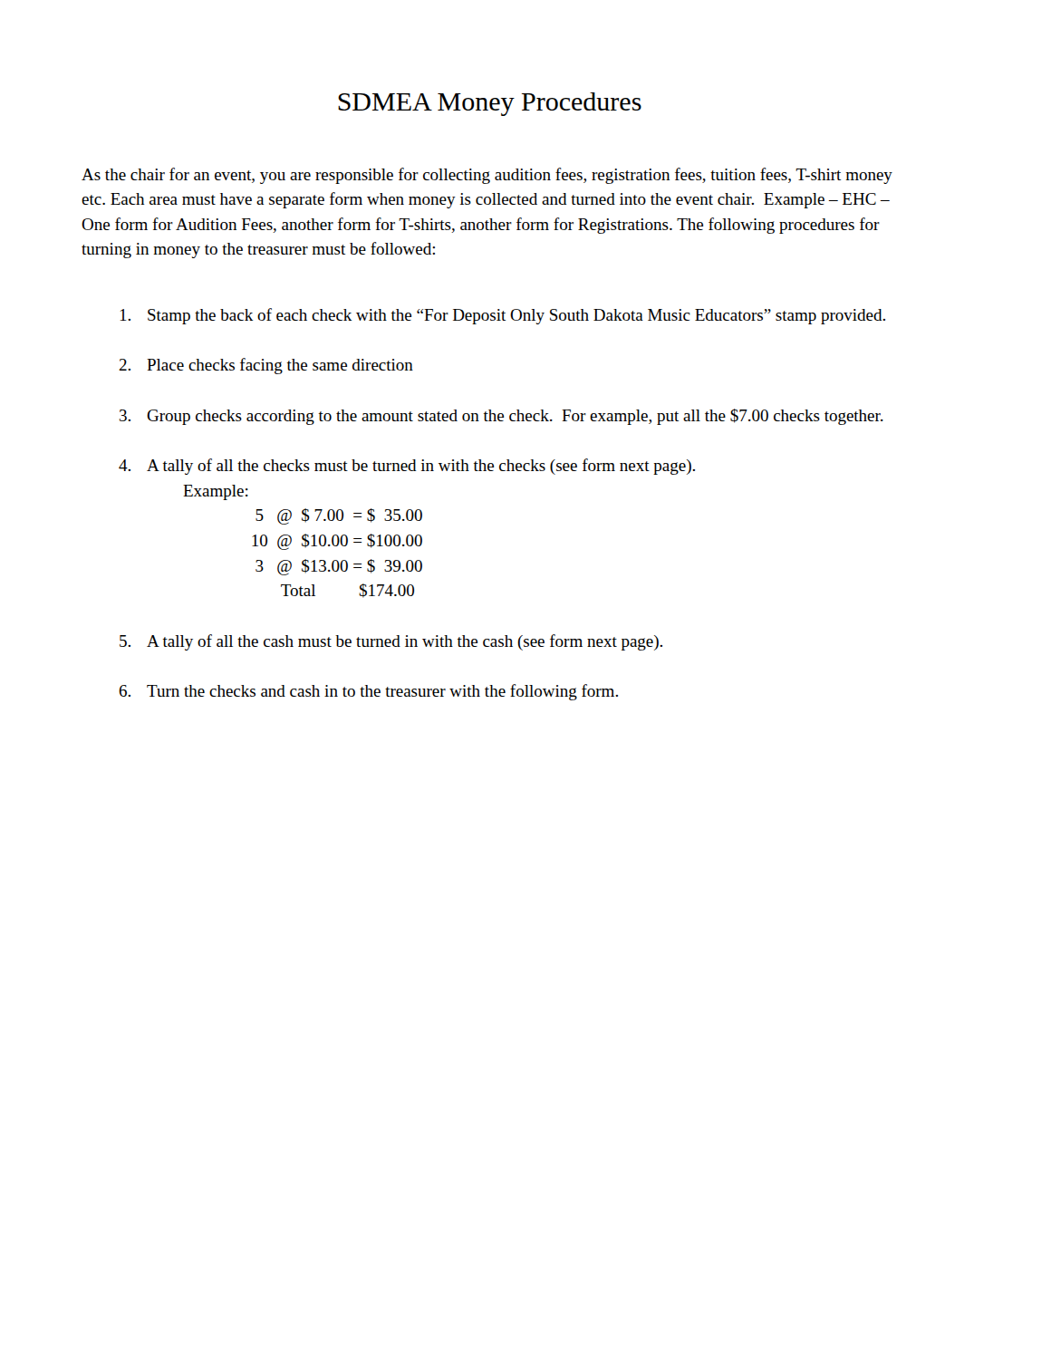SDMEA Money Procedures
As the chair for an event, you are responsible for collecting audition fees, registration fees, tuition fees, T-shirt money etc. Each area must have a separate form when money is collected and turned into the event chair. Example – EHC – One form for Audition Fees, another form for T-shirts, another form for Registrations. The following procedures for turning in money to the treasurer must be followed:
Stamp the back of each check with the “For Deposit Only South Dakota Music Educators” stamp provided.
Place checks facing the same direction
Group checks according to the amount stated on the check. For example, put all the $7.00 checks together.
A tally of all the checks must be turned in with the checks (see form next page).
Example:
5 @ $ 7.00 = $ 35.00 10 @ $10.00 = $100.00 3 @ $13.00 = $ 39.00 Total $174.00
A tally of all the cash must be turned in with the cash (see form next page).
Turn the checks and cash in to the treasurer with the following form.